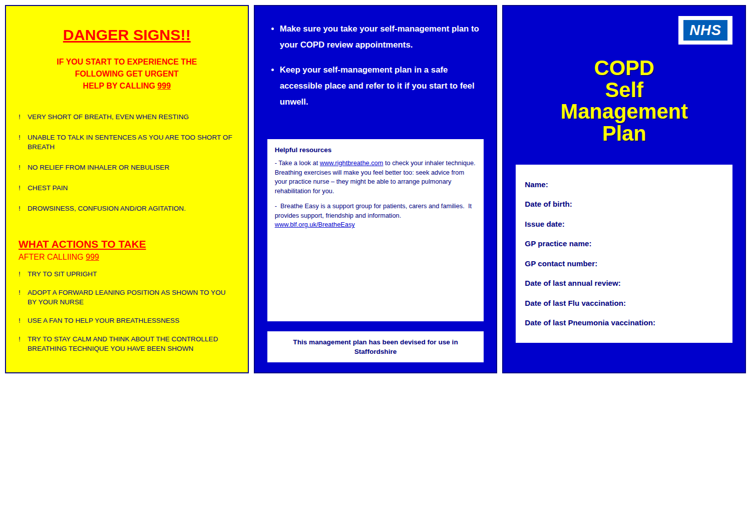DANGER SIGNS!!
IF YOU START TO EXPERIENCE THE
FOLLOWING GET URGENT
HELP BY CALLING 999
VERY SHORT OF BREATH, EVEN WHEN RESTING
UNABLE TO TALK IN SENTENCES AS YOU ARE TOO SHORT OF BREATH
NO RELIEF FROM INHALER OR NEBULISER
CHEST PAIN
DROWSINESS, CONFUSION AND/OR AGITATION.
WHAT ACTIONS TO TAKE
AFTER CALLIING 999
TRY TO SIT UPRIGHT
ADOPT A FORWARD LEANING POSITION AS SHOWN TO YOU BY YOUR NURSE
USE A FAN TO HELP YOUR BREATHLESSNESS
TRY TO STAY CALM AND THINK ABOUT THE CONTROLLED BREATHING TECHNIQUE YOU HAVE BEEN SHOWN
Make sure you take your self-management plan to your COPD review appointments.
Keep your self-management plan in a safe accessible place and refer to it if you start to feel unwell.
Helpful resources
- Take a look at www.rightbreathe.com to check your inhaler technique. Breathing exercises will make you feel better too: seek advice from your practice nurse – they might be able to arrange pulmonary rehabilitation for you.
- Breathe Easy is a support group for patients, carers and families. It provides support, friendship and information.
www.blf.org.uk/BreatheEasy
This management plan has been devised for use in Staffordshire
NHS
COPD Self Management Plan
Name:
Date of birth:
Issue date:
GP practice name:
GP contact number:
Date of last annual review:
Date of last Flu vaccination:
Date of last Pneumonia vaccination: